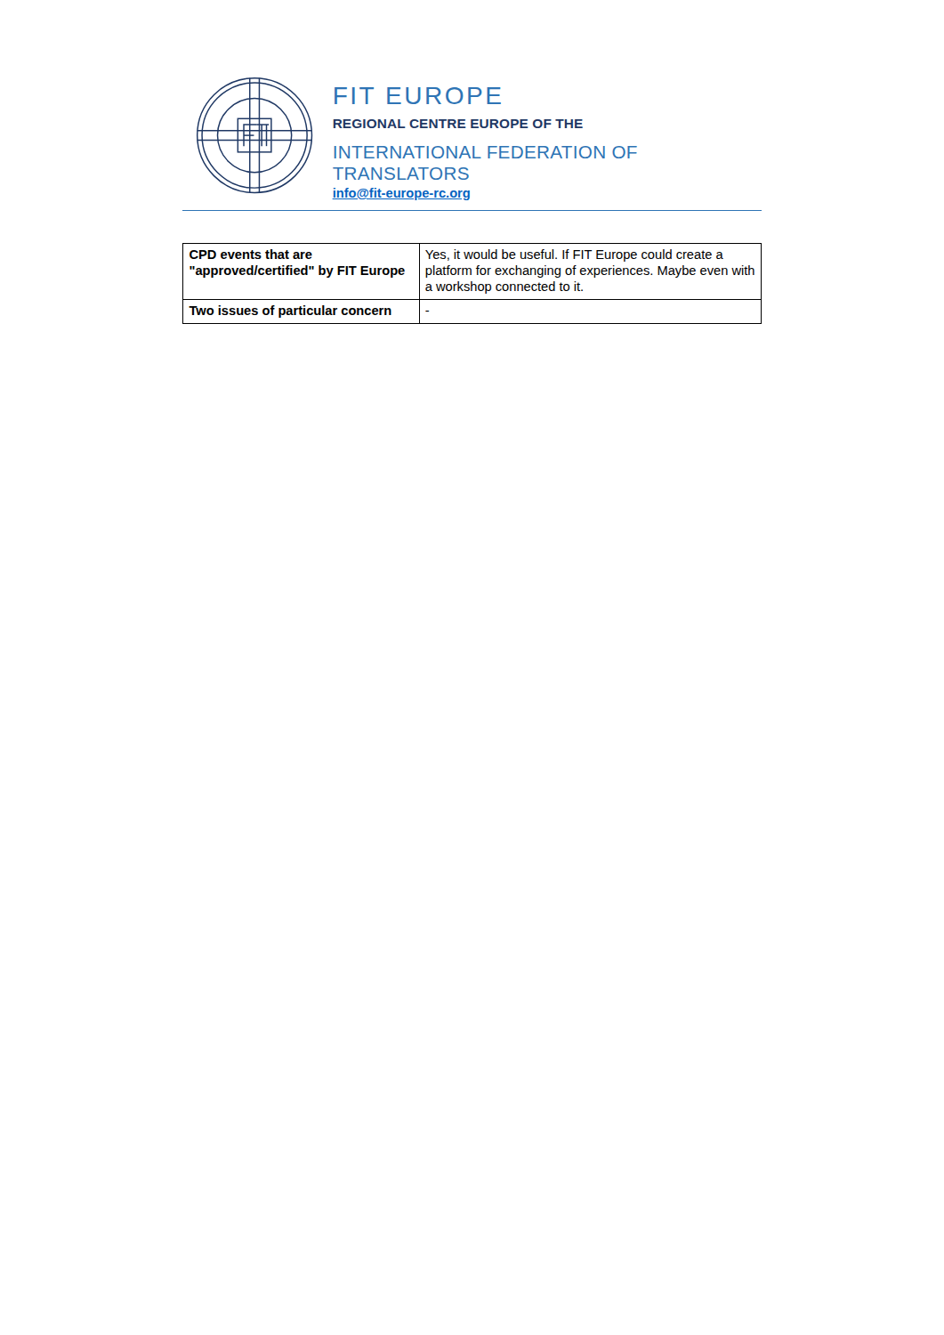FIT EUROPE
REGIONAL CENTRE EUROPE OF THE
INTERNATIONAL FEDERATION OF TRANSLATORS
info@fit-europe-rc.org
| CPD events that are "approved/certified" by FIT Europe | Yes, it would be useful. If FIT Europe could create a platform for exchanging of experiences. Maybe even with a workshop connected to it. |
| Two issues of particular concern | - |